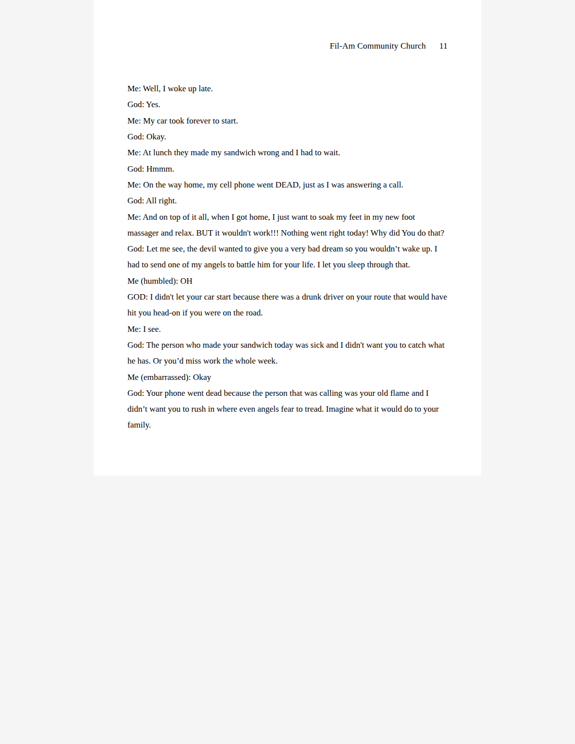Fil-Am Community Church 11
Me: Well, I woke up late.
God: Yes.
Me: My car took forever to start.
God: Okay.
Me: At lunch they made my sandwich wrong and I had to wait.
God: Hmmm.
Me: On the way home, my cell phone went DEAD, just as I was answering a call.
God: All right.
Me: And on top of it all, when I got home, I just want to soak my feet in my new foot massager and relax. BUT it wouldn't work!!! Nothing went right today! Why did You do that?
God: Let me see, the devil wanted to give you a very bad dream so you wouldn’t wake up. I had to send one of my angels to battle him for your life. I let you sleep through that.
Me (humbled): OH
GOD: I didn't let your car start because there was a drunk driver on your route that would have hit you head-on if you were on the road.
Me: I see.
God: The person who made your sandwich today was sick and I didn't want you to catch what he has. Or you’d miss work the whole week.
Me (embarrassed): Okay
God: Your phone went dead because the person that was calling was your old flame and I didn’t want you to rush in where even angels fear to tread. Imagine what it would do to your family.